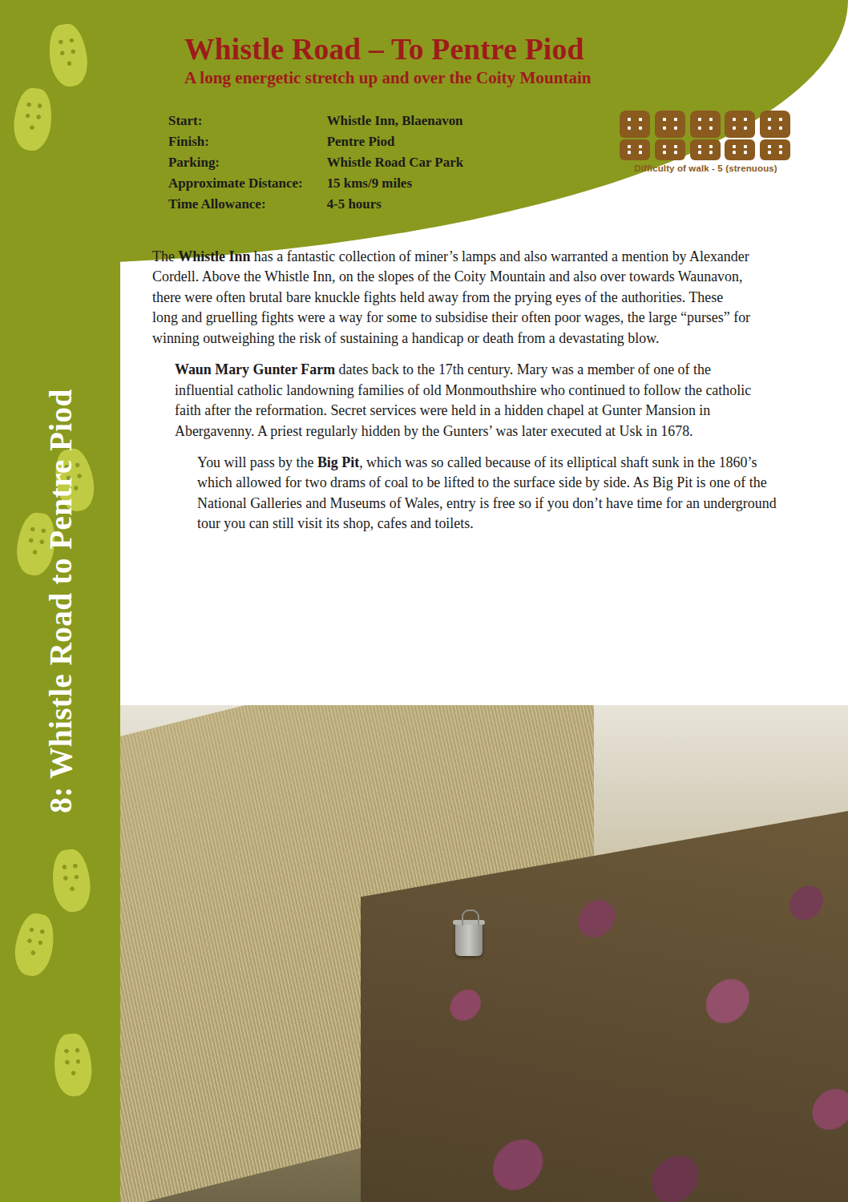8: Whistle Road to Pentre Piod
Whistle Road – To Pentre Piod
A long energetic stretch up and over the Coity Mountain
| Start: | Whistle Inn, Blaenavon |
| Finish: | Pentre Piod |
| Parking: | Whistle Road Car Park |
| Approximate Distance: | 15 kms/9 miles |
| Time Allowance: | 4-5 hours |
Difficulty of walk - 5 (strenuous)
The Whistle Inn has a fantastic collection of miner’s lamps and also warranted a mention by Alexander Cordell. Above the Whistle Inn, on the slopes of the Coity Mountain and also over towards Waunavon, there were often brutal bare knuckle fights held away from the prying eyes of the authorities. These long and gruelling fights were a way for some to subsidise their often poor wages, the large “purses” for winning outweighing the risk of sustaining a handicap or death from a devastating blow.
Waun Mary Gunter Farm dates back to the 17th century. Mary was a member of one of the influential catholic landowning families of old Monmouthshire who continued to follow the catholic faith after the reformation. Secret services were held in a hidden chapel at Gunter Mansion in Abergavenny. A priest regularly hidden by the Gunters’ was later executed at Usk in 1678.
You will pass by the Big Pit, which was so called because of its elliptical shaft sunk in the 1860’s which allowed for two drams of coal to be lifted to the surface side by side. As Big Pit is one of the National Galleries and Museums of Wales, entry is free so if you don’t have time for an underground tour you can still visit its shop, cafes and toilets.